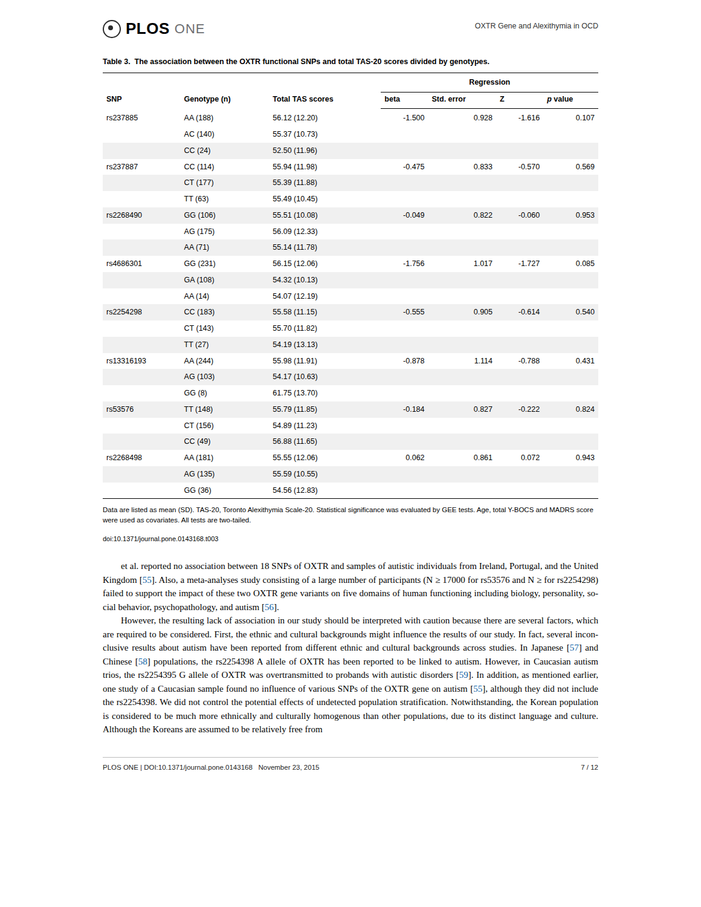PLOS ONE
OXTR Gene and Alexithymia in OCD
Table 3. The association between the OXTR functional SNPs and total TAS-20 scores divided by genotypes.
| SNP | Genotype (n) | Total TAS scores | Regression |
| --- | --- | --- | --- |
| beta | Std. error | Z | p value |
| rs237885 | AA (188) | 56.12 (12.20) | -1.500 | 0.928 | -1.616 | 0.107 |
| | AC (140) | 55.37 (10.73) | | | | |
| | CC (24) | 52.50 (11.96) | | | | |
| rs237887 | CC (114) | 55.94 (11.98) | -0.475 | 0.833 | -0.570 | 0.569 |
| | CT (177) | 55.39 (11.88) | | | | |
| | TT (63) | 55.49 (10.45) | | | | |
| rs2268490 | GG (106) | 55.51 (10.08) | -0.049 | 0.822 | -0.060 | 0.953 |
| | AG (175) | 56.09 (12.33) | | | | |
| | AA (71) | 55.14 (11.78) | | | | |
| rs4686301 | GG (231) | 56.15 (12.06) | -1.756 | 1.017 | -1.727 | 0.085 |
| | GA (108) | 54.32 (10.13) | | | | |
| | AA (14) | 54.07 (12.19) | | | | |
| rs2254298 | CC (183) | 55.58 (11.15) | -0.555 | 0.905 | -0.614 | 0.540 |
| | CT (143) | 55.70 (11.82) | | | | |
| | TT (27) | 54.19 (13.13) | | | | |
| rs13316193 | AA (244) | 55.98 (11.91) | -0.878 | 1.114 | -0.788 | 0.431 |
| | AG (103) | 54.17 (10.63) | | | | |
| | GG (8) | 61.75 (13.70) | | | | |
| rs53576 | TT (148) | 55.79 (11.85) | -0.184 | 0.827 | -0.222 | 0.824 |
| | CT (156) | 54.89 (11.23) | | | | |
| | CC (49) | 56.88 (11.65) | | | | |
| rs2268498 | AA (181) | 55.55 (12.06) | 0.062 | 0.861 | 0.072 | 0.943 |
| | AG (135) | 55.59 (10.55) | | | | |
| | GG (36) | 54.56 (12.83) | | | | |
Data are listed as mean (SD). TAS-20, Toronto Alexithymia Scale-20. Statistical significance was evaluated by GEE tests. Age, total Y-BOCS and MADRS score were used as covariates. All tests are two-tailed.
doi:10.1371/journal.pone.0143168.t003
et al. reported no association between 18 SNPs of OXTR and samples of autistic individuals from Ireland, Portugal, and the United Kingdom [55]. Also, a meta-analyses study consisting of a large number of participants (N ≥ 17000 for rs53576 and N ≥ for rs2254298) failed to support the impact of these two OXTR gene variants on five domains of human functioning including biology, personality, social behavior, psychopathology, and autism [56].
However, the resulting lack of association in our study should be interpreted with caution because there are several factors, which are required to be considered. First, the ethnic and cultural backgrounds might influence the results of our study. In fact, several inconclusive results about autism have been reported from different ethnic and cultural backgrounds across studies. In Japanese [57] and Chinese [58] populations, the rs2254398 A allele of OXTR has been reported to be linked to autism. However, in Caucasian autism trios, the rs2254395 G allele of OXTR was overtransmitted to probands with autistic disorders [59]. In addition, as mentioned earlier, one study of a Caucasian sample found no influence of various SNPs of the OXTR gene on autism [55], although they did not include the rs2254398. We did not control the potential effects of undetected population stratification. Notwithstanding, the Korean population is considered to be much more ethnically and culturally homogenous than other populations, due to its distinct language and culture. Although the Koreans are assumed to be relatively free from
PLOS ONE | DOI:10.1371/journal.pone.0143168 November 23, 2015
7 / 12